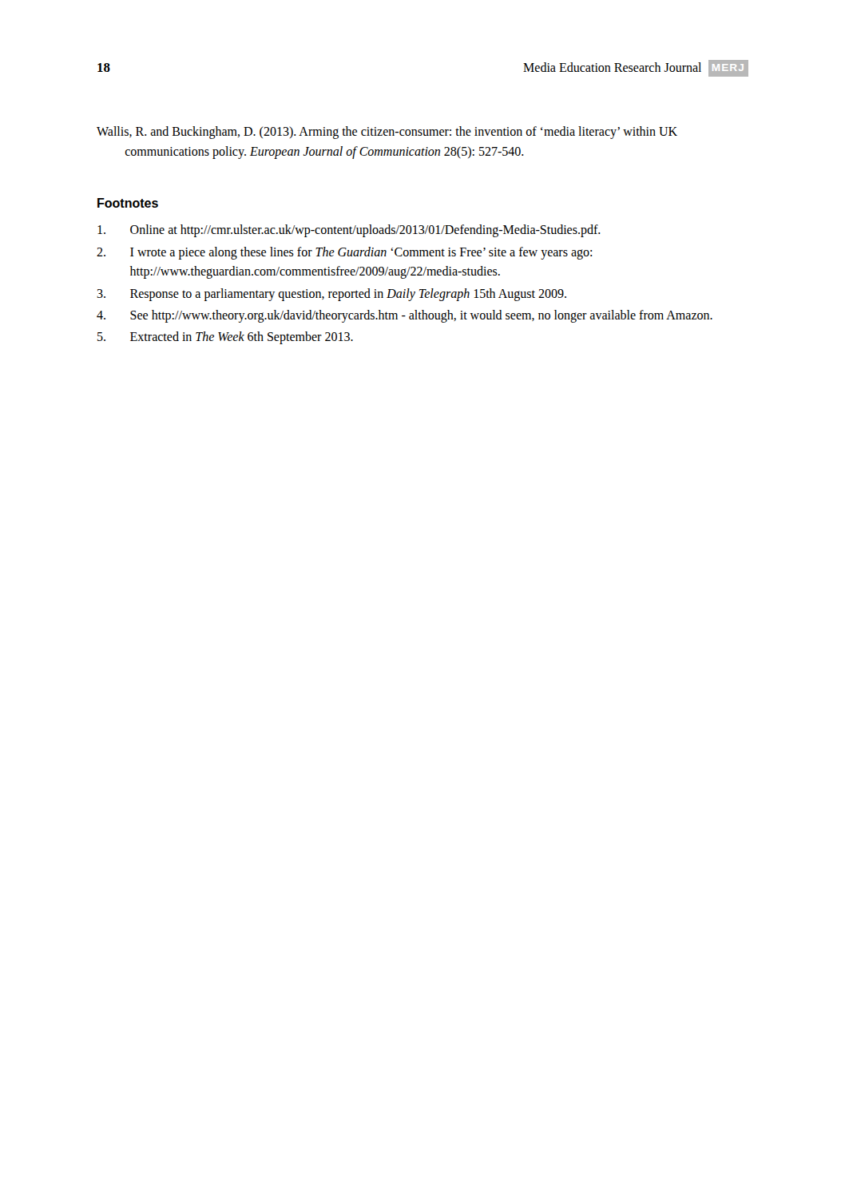18 Media Education Research JournalMERJ
Wallis, R. and Buckingham, D. (2013). Arming the citizen-consumer: the invention of ‘media literacy’ within UK communications policy. European Journal of Communication 28(5): 527-540.
Footnotes
1. Online at http://cmr.ulster.ac.uk/wp-content/uploads/2013/01/Defending-Media-Studies.pdf.
2. I wrote a piece along these lines for The Guardian ‘Comment is Free’ site a few years ago: http://www.theguardian.com/commentisfree/2009/aug/22/media-studies.
3. Response to a parliamentary question, reported in Daily Telegraph 15th August 2009.
4. See http://www.theory.org.uk/david/theorycards.htm - although, it would seem, no longer available from Amazon.
5. Extracted in The Week 6th September 2013.